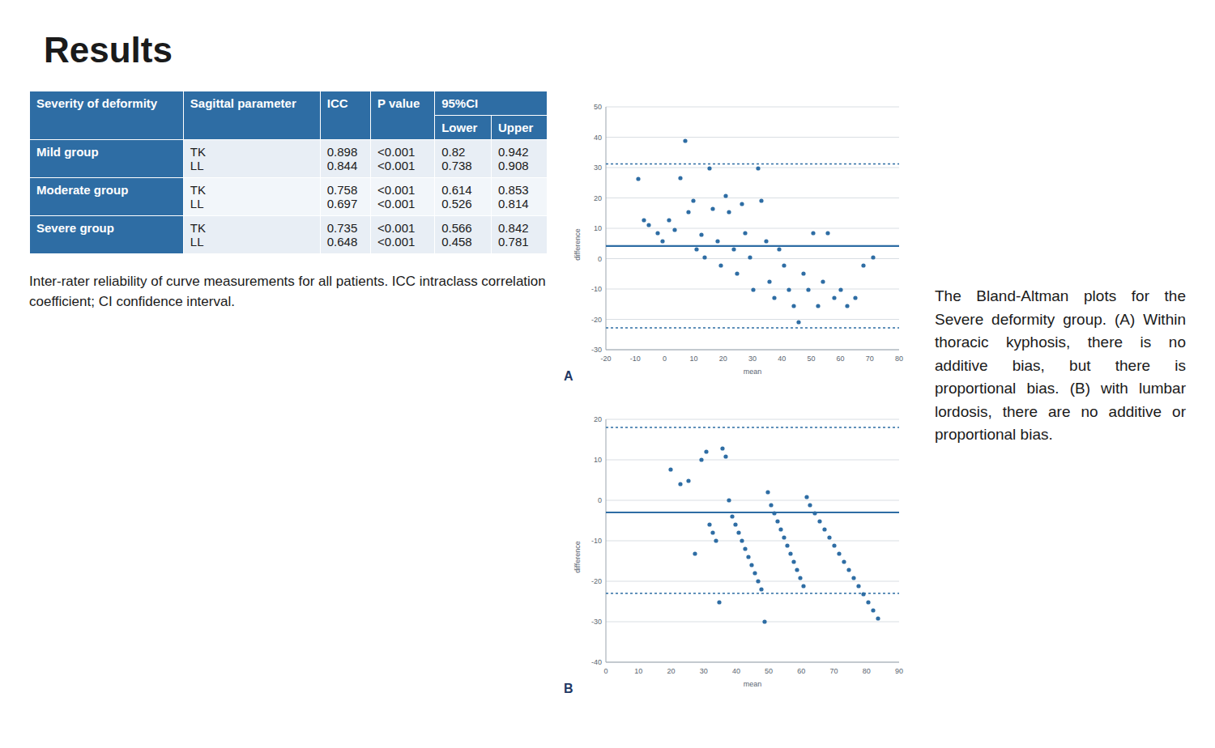Results
Inter-rater reliability of curve measurements for all patients. ICC intraclass correlation coefficient; CI confidence interval.
| Severity of deformity | Sagittal parameter | ICC | P value | 95%CI |
| --- | --- | --- | --- | --- |
| Lower | Upper |
| Mild group | TK LL | 0.898 0.844 | <0.001 <0.001 | 0.82 0.738 | 0.942 0.908 |
| Moderate group | TK LL | 0.758 0.697 | <0.001 <0.001 | 0.614 0.526 | 0.853 0.814 |
| Severe group | TK LL | 0.735 0.648 | <0.001 <0.001 | 0.566 0.458 | 0.842 0.781 |
A Bland-Altman plot A — thoracic kyphosis, severe deformity group Scatter of difference (y, −30 to 50) against mean (x, −20 to 80). Solid horizontal line at about +5 indicates mean difference; dotted lines at about +32 and −22 indicate limits of agreement. -30 -20 -10 0 10 20 30 40 50 difference -20 -10 0 10 20 30 40 50 60 70 80 mean
B Bland-Altman plot B — lumbar lordosis, severe deformity group Scatter of difference (y, −40 to 20) against mean (x, 0 to 90). Solid horizontal line at about −3 indicates mean difference; dotted lines at about +18 and −23 indicate limits of agreement. -40 -30 -20 -10 0 10 20 difference 0 10 20 30 40 50 60 70 80 90 mean
The Bland-Altman plots for the Severe deformity group. (A) Within thoracic kyphosis, there is no additive bias, but there is proportional bias. (B) with lumbar lordosis, there are no additive or proportional bias.